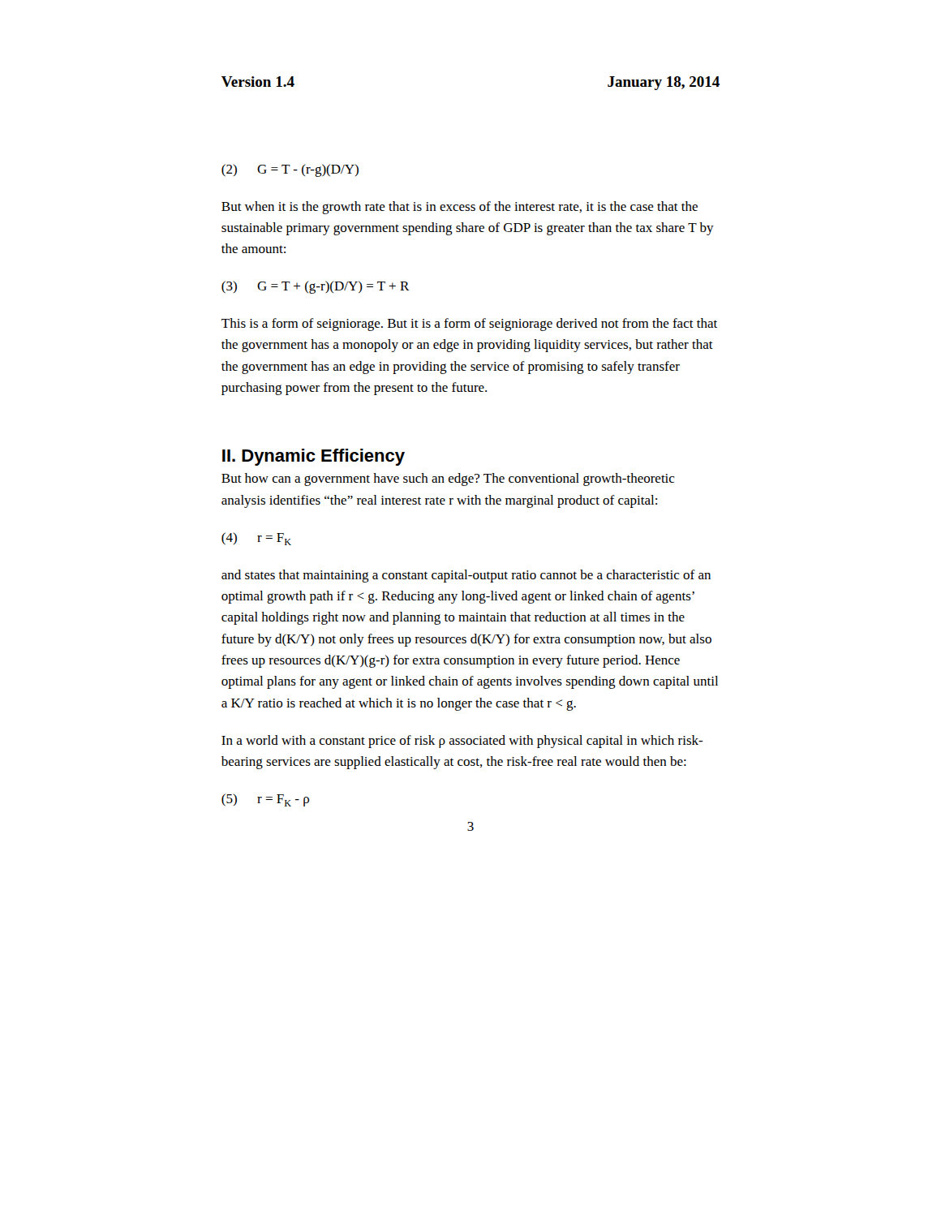Version 1.4 January 18, 2014
(2) G = T - (r-g)(D/Y)
But when it is the growth rate that is in excess of the interest rate, it is the case that the sustainable primary government spending share of GDP is greater than the tax share T by the amount:
(3) G = T + (g-r)(D/Y) = T + R
This is a form of seigniorage. But it is a form of seigniorage derived not from the fact that the government has a monopoly or an edge in providing liquidity services, but rather that the government has an edge in providing the service of promising to safely transfer purchasing power from the present to the future.
II. Dynamic Efficiency
But how can a government have such an edge? The conventional growth-theoretic analysis identifies “the” real interest rate r with the marginal product of capital:
(4) r = FK
and states that maintaining a constant capital-output ratio cannot be a characteristic of an optimal growth path if r < g. Reducing any long-lived agent or linked chain of agents’ capital holdings right now and planning to maintain that reduction at all times in the future by d(K/Y) not only frees up resources d(K/Y) for extra consumption now, but also frees up resources d(K/Y)(g-r) for extra consumption in every future period. Hence optimal plans for any agent or linked chain of agents involves spending down capital until a K/Y ratio is reached at which it is no longer the case that r < g.
In a world with a constant price of risk ρ associated with physical capital in which risk-bearing services are supplied elastically at cost, the risk-free real rate would then be:
(5) r = FK - ρ
3